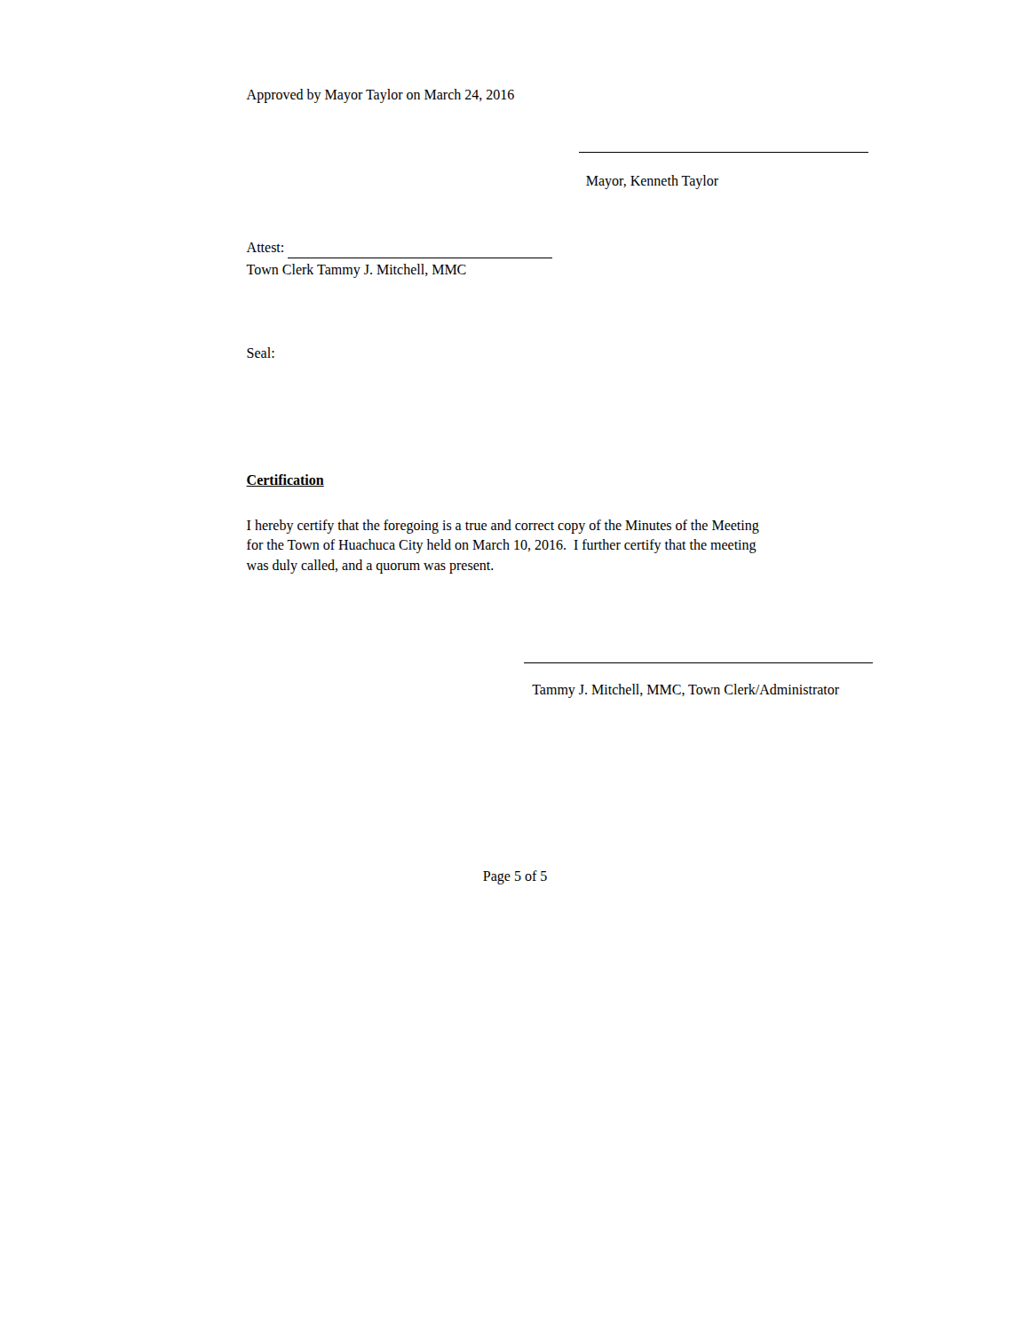Approved by Mayor Taylor on March 24, 2016
Mayor, Kenneth Taylor
Attest:
Town Clerk Tammy J. Mitchell, MMC
Seal:
Certification
I hereby certify that the foregoing is a true and correct copy of the Minutes of the Meeting for the Town of Huachuca City held on March 10, 2016. I further certify that the meeting was duly called, and a quorum was present.
Tammy J. Mitchell, MMC, Town Clerk/Administrator
Page 5 of 5